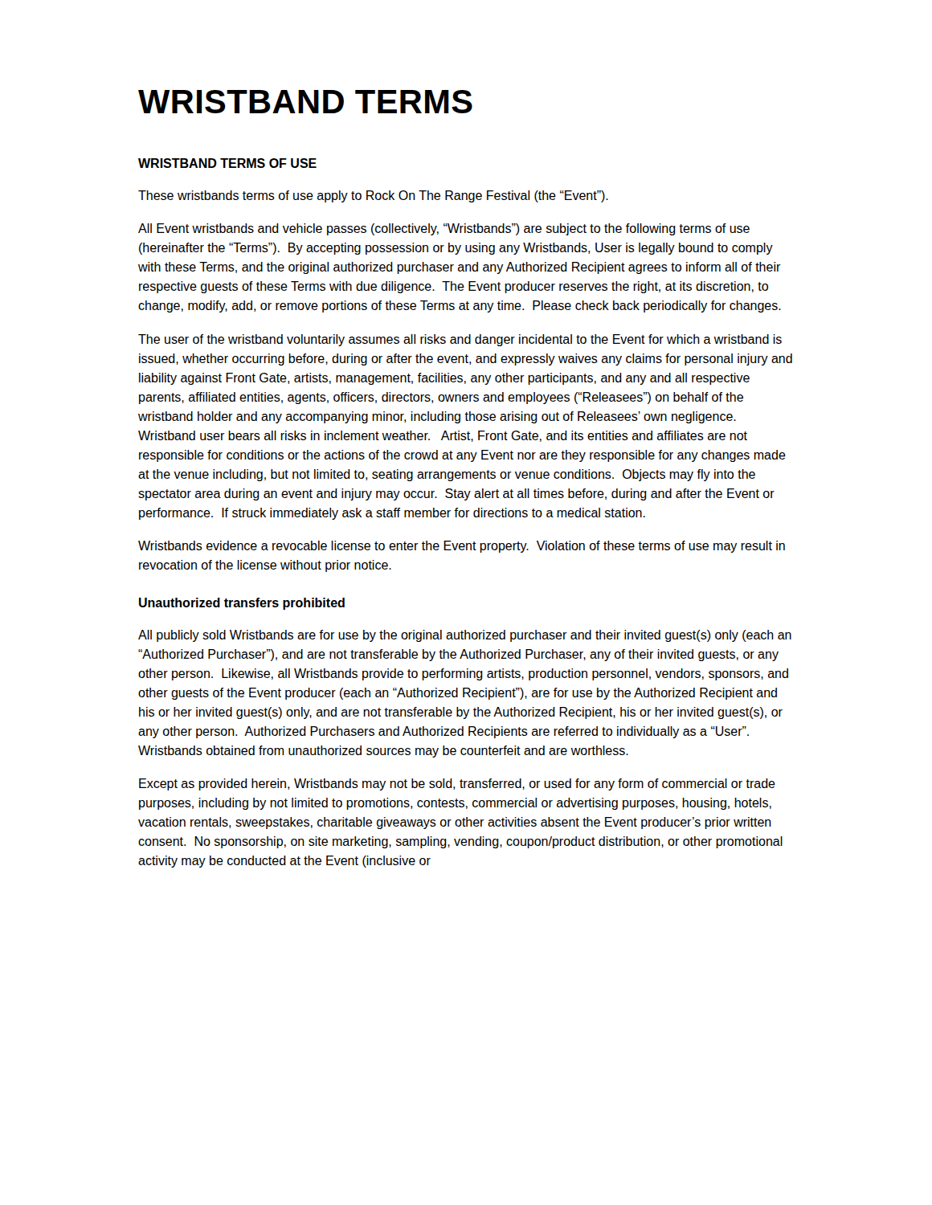WRISTBAND TERMS
WRISTBAND TERMS OF USE
These wristbands terms of use apply to Rock On The Range Festival (the “Event”).
All Event wristbands and vehicle passes (collectively, “Wristbands”) are subject to the following terms of use (hereinafter the “Terms”). By accepting possession or by using any Wristbands, User is legally bound to comply with these Terms, and the original authorized purchaser and any Authorized Recipient agrees to inform all of their respective guests of these Terms with due diligence. The Event producer reserves the right, at its discretion, to change, modify, add, or remove portions of these Terms at any time. Please check back periodically for changes.
The user of the wristband voluntarily assumes all risks and danger incidental to the Event for which a wristband is issued, whether occurring before, during or after the event, and expressly waives any claims for personal injury and liability against Front Gate, artists, management, facilities, any other participants, and any and all respective parents, affiliated entities, agents, officers, directors, owners and employees (“Releasees”) on behalf of the wristband holder and any accompanying minor, including those arising out of Releasees’ own negligence. Wristband user bears all risks in inclement weather. Artist, Front Gate, and its entities and affiliates are not responsible for conditions or the actions of the crowd at any Event nor are they responsible for any changes made at the venue including, but not limited to, seating arrangements or venue conditions. Objects may fly into the spectator area during an event and injury may occur. Stay alert at all times before, during and after the Event or performance. If struck immediately ask a staff member for directions to a medical station.
Wristbands evidence a revocable license to enter the Event property. Violation of these terms of use may result in revocation of the license without prior notice.
Unauthorized transfers prohibited
All publicly sold Wristbands are for use by the original authorized purchaser and their invited guest(s) only (each an “Authorized Purchaser”), and are not transferable by the Authorized Purchaser, any of their invited guests, or any other person. Likewise, all Wristbands provide to performing artists, production personnel, vendors, sponsors, and other guests of the Event producer (each an “Authorized Recipient”), are for use by the Authorized Recipient and his or her invited guest(s) only, and are not transferable by the Authorized Recipient, his or her invited guest(s), or any other person. Authorized Purchasers and Authorized Recipients are referred to individually as a “User”. Wristbands obtained from unauthorized sources may be counterfeit and are worthless.
Except as provided herein, Wristbands may not be sold, transferred, or used for any form of commercial or trade purposes, including by not limited to promotions, contests, commercial or advertising purposes, housing, hotels, vacation rentals, sweepstakes, charitable giveaways or other activities absent the Event producer’s prior written consent. No sponsorship, on site marketing, sampling, vending, coupon/product distribution, or other promotional activity may be conducted at the Event (inclusive or